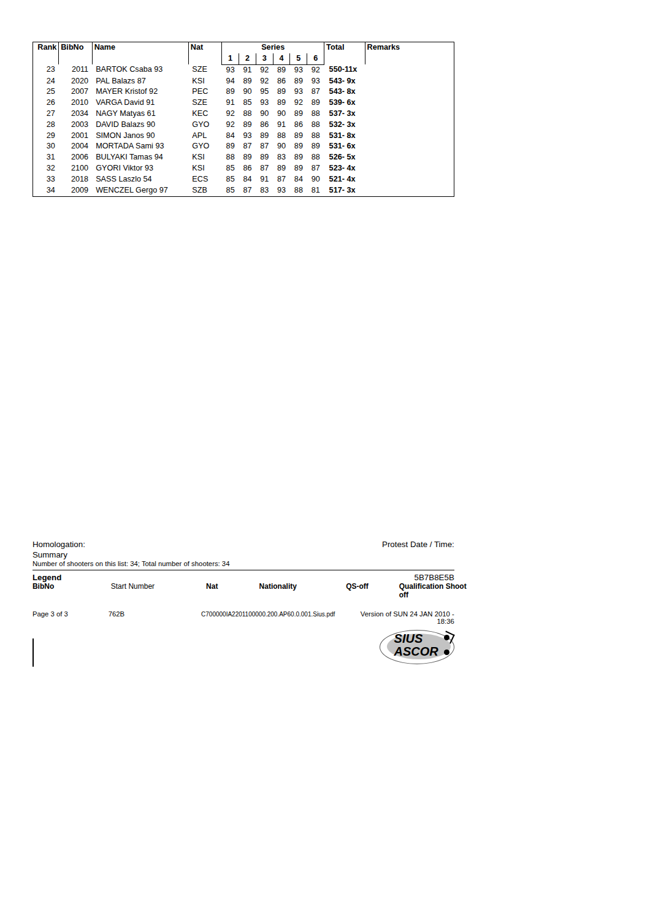| Rank | BibNo | Name | Nat | Series | Total | Remarks |
| --- | --- | --- | --- | --- | --- | --- |
| 1 | 2 | 3 | 4 | 5 | 6 |
| 23 | 2011 | BARTOK Csaba 93 | SZE | 93 | 91 | 92 | 89 | 93 | 92 | 550-11x | |
| 24 | 2020 | PAL Balazs 87 | KSI | 94 | 89 | 92 | 86 | 89 | 93 | 543- 9x | |
| 25 | 2007 | MAYER Kristof 92 | PEC | 89 | 90 | 95 | 89 | 93 | 87 | 543- 8x | |
| 26 | 2010 | VARGA David 91 | SZE | 91 | 85 | 93 | 89 | 92 | 89 | 539- 6x | |
| 27 | 2034 | NAGY Matyas 61 | KEC | 92 | 88 | 90 | 90 | 89 | 88 | 537- 3x | |
| 28 | 2003 | DAVID Balazs 90 | GYO | 92 | 89 | 86 | 91 | 86 | 88 | 532- 3x | |
| 29 | 2001 | SIMON Janos 90 | APL | 84 | 93 | 89 | 88 | 89 | 88 | 531- 8x | |
| 30 | 2004 | MORTADA Sami 93 | GYO | 89 | 87 | 87 | 90 | 89 | 89 | 531- 6x | |
| 31 | 2006 | BULYAKI Tamas 94 | KSI | 88 | 89 | 89 | 83 | 89 | 88 | 526- 5x | |
| 32 | 2100 | GYORI Viktor 93 | KSI | 85 | 86 | 87 | 89 | 89 | 87 | 523- 4x | |
| 33 | 2018 | SASS Laszlo 54 | ECS | 85 | 84 | 91 | 87 | 84 | 90 | 521- 4x | |
| 34 | 2009 | WENCZEL Gergo 97 | SZB | 85 | 87 | 83 | 93 | 88 | 81 | 517- 3x | |
Homologation: Protest Date / Time:
Summary
Number of shooters on this list: 34; Total number of shooters: 34
Legend 5B7B8E5B
BibNo Start Number Nat Nationality QS-off Qualification Shoot off
Page 3 of 3 762B C700000IA2201100000.200.AP60.0.001.Sius.pdf Version of SUN 24 JAN 2010 - 18:36
SIUS
ASCOR